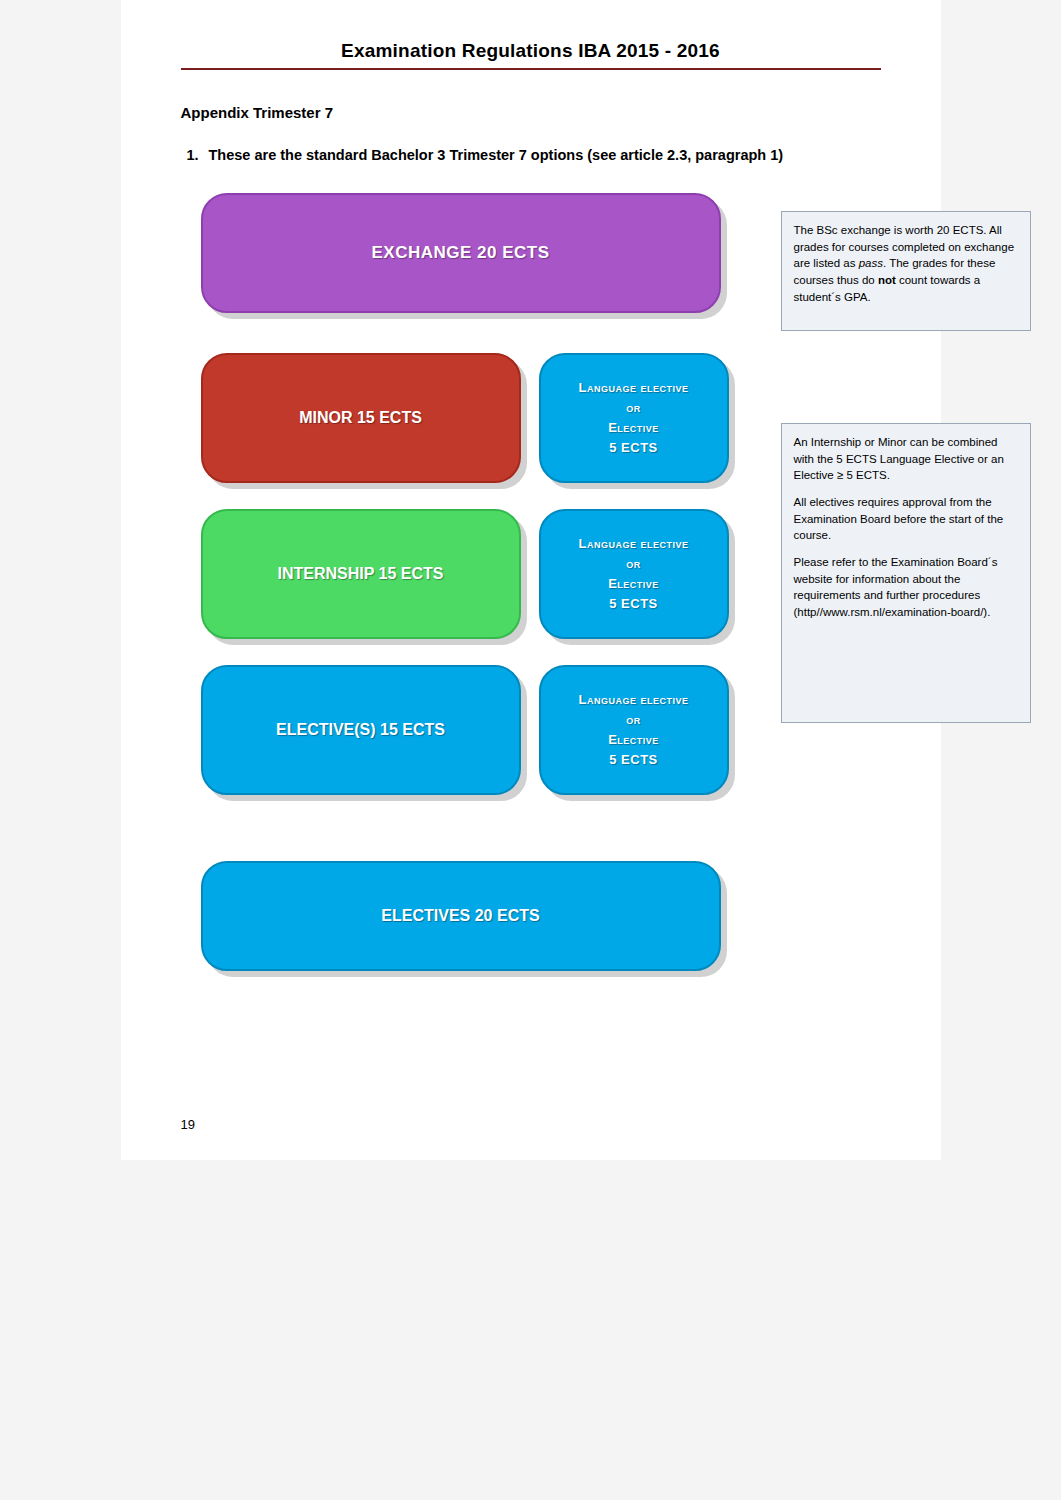Examination Regulations IBA 2015 - 2016
Appendix Trimester 7
These are the standard Bachelor 3 Trimester 7 options (see article 2.3, paragraph 1)
EXCHANGE 20 ECTS
MINOR 15 ECTS
Language elective or Elective 5 ECTS
INTERNSHIP 15 ECTS
Language elective or Elective 5 ECTS
ELECTIVE(S) 15 ECTS
Language elective or Elective 5 ECTS
ELECTIVES 20 ECTS
The BSc exchange is worth 20 ECTS. All grades for courses completed on exchange are listed as pass. The grades for these courses thus do not count towards a student´s GPA.
An Internship or Minor can be combined with the 5 ECTS Language Elective or an Elective ≥ 5 ECTS.
All electives requires approval from the Examination Board before the start of the course.
Please refer to the Examination Board´s website for information about the requirements and further procedures (http//www.rsm.nl/examination-board/).
19